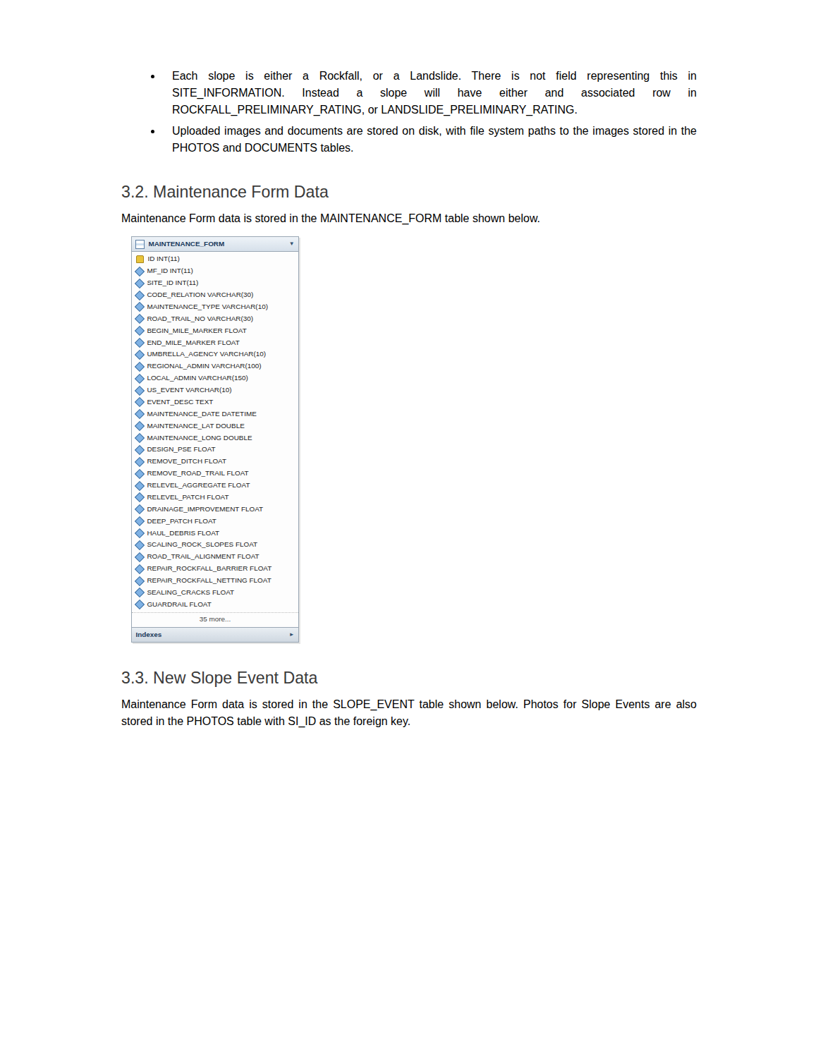Each slope is either a Rockfall, or a Landslide. There is not field representing this in SITE_INFORMATION. Instead a slope will have either and associated row in ROCKFALL_PRELIMINARY_RATING, or LANDSLIDE_PRELIMINARY_RATING.
Uploaded images and documents are stored on disk, with file system paths to the images stored in the PHOTOS and DOCUMENTS tables.
3.2. Maintenance Form Data
Maintenance Form data is stored in the MAINTENANCE_FORM table shown below.
MAINTENANCE_FORM ▼
ID INT(11)
MF_ID INT(11)
SITE_ID INT(11)
CODE_RELATION VARCHAR(30)
MAINTENANCE_TYPE VARCHAR(10)
ROAD_TRAIL_NO VARCHAR(30)
BEGIN_MILE_MARKER FLOAT
END_MILE_MARKER FLOAT
UMBRELLA_AGENCY VARCHAR(10)
REGIONAL_ADMIN VARCHAR(100)
LOCAL_ADMIN VARCHAR(150)
US_EVENT VARCHAR(10)
EVENT_DESC TEXT
MAINTENANCE_DATE DATETIME
MAINTENANCE_LAT DOUBLE
MAINTENANCE_LONG DOUBLE
DESIGN_PSE FLOAT
REMOVE_DITCH FLOAT
REMOVE_ROAD_TRAIL FLOAT
RELEVEL_AGGREGATE FLOAT
RELEVEL_PATCH FLOAT
DRAINAGE_IMPROVEMENT FLOAT
DEEP_PATCH FLOAT
HAUL_DEBRIS FLOAT
SCALING_ROCK_SLOPES FLOAT
ROAD_TRAIL_ALIGNMENT FLOAT
REPAIR_ROCKFALL_BARRIER FLOAT
REPAIR_ROCKFALL_NETTING FLOAT
SEALING_CRACKS FLOAT
GUARDRAIL FLOAT
35 more...
Indexes ►
3.3. New Slope Event Data
Maintenance Form data is stored in the SLOPE_EVENT table shown below. Photos for Slope Events are also stored in the PHOTOS table with SI_ID as the foreign key.